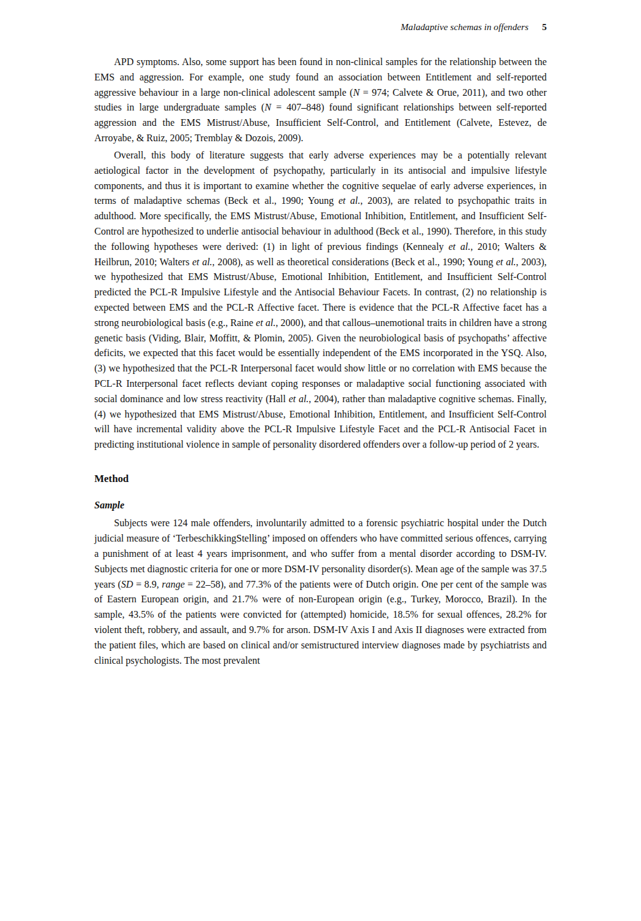Maladaptive schemas in offenders 5
APD symptoms. Also, some support has been found in non-clinical samples for the relationship between the EMS and aggression. For example, one study found an association between Entitlement and self-reported aggressive behaviour in a large non-clinical adolescent sample (N = 974; Calvete & Orue, 2011), and two other studies in large undergraduate samples (N = 407–848) found significant relationships between self-reported aggression and the EMS Mistrust/Abuse, Insufficient Self-Control, and Entitlement (Calvete, Estevez, de Arroyabe, & Ruiz, 2005; Tremblay & Dozois, 2009).
Overall, this body of literature suggests that early adverse experiences may be a potentially relevant aetiological factor in the development of psychopathy, particularly in its antisocial and impulsive lifestyle components, and thus it is important to examine whether the cognitive sequelae of early adverse experiences, in terms of maladaptive schemas (Beck et al., 1990; Young et al., 2003), are related to psychopathic traits in adulthood. More specifically, the EMS Mistrust/Abuse, Emotional Inhibition, Entitlement, and Insufficient Self-Control are hypothesized to underlie antisocial behaviour in adulthood (Beck et al., 1990). Therefore, in this study the following hypotheses were derived: (1) in light of previous findings (Kennealy et al., 2010; Walters & Heilbrun, 2010; Walters et al., 2008), as well as theoretical considerations (Beck et al., 1990; Young et al., 2003), we hypothesized that EMS Mistrust/Abuse, Emotional Inhibition, Entitlement, and Insufficient Self-Control predicted the PCL-R Impulsive Lifestyle and the Antisocial Behaviour Facets. In contrast, (2) no relationship is expected between EMS and the PCL-R Affective facet. There is evidence that the PCL-R Affective facet has a strong neurobiological basis (e.g., Raine et al., 2000), and that callous–unemotional traits in children have a strong genetic basis (Viding, Blair, Moffitt, & Plomin, 2005). Given the neurobiological basis of psychopaths’ affective deficits, we expected that this facet would be essentially independent of the EMS incorporated in the YSQ. Also, (3) we hypothesized that the PCL-R Interpersonal facet would show little or no correlation with EMS because the PCL-R Interpersonal facet reflects deviant coping responses or maladaptive social functioning associated with social dominance and low stress reactivity (Hall et al., 2004), rather than maladaptive cognitive schemas. Finally, (4) we hypothesized that EMS Mistrust/Abuse, Emotional Inhibition, Entitlement, and Insufficient Self-Control will have incremental validity above the PCL-R Impulsive Lifestyle Facet and the PCL-R Antisocial Facet in predicting institutional violence in sample of personality disordered offenders over a follow-up period of 2 years.
Method
Sample
Subjects were 124 male offenders, involuntarily admitted to a forensic psychiatric hospital under the Dutch judicial measure of ‘TerbeschikkingStelling’ imposed on offenders who have committed serious offences, carrying a punishment of at least 4 years imprisonment, and who suffer from a mental disorder according to DSM-IV. Subjects met diagnostic criteria for one or more DSM-IV personality disorder(s). Mean age of the sample was 37.5 years (SD = 8.9, range = 22–58), and 77.3% of the patients were of Dutch origin. One per cent of the sample was of Eastern European origin, and 21.7% were of non-European origin (e.g., Turkey, Morocco, Brazil). In the sample, 43.5% of the patients were convicted for (attempted) homicide, 18.5% for sexual offences, 28.2% for violent theft, robbery, and assault, and 9.7% for arson. DSM-IV Axis I and Axis II diagnoses were extracted from the patient files, which are based on clinical and/or semistructured interview diagnoses made by psychiatrists and clinical psychologists. The most prevalent